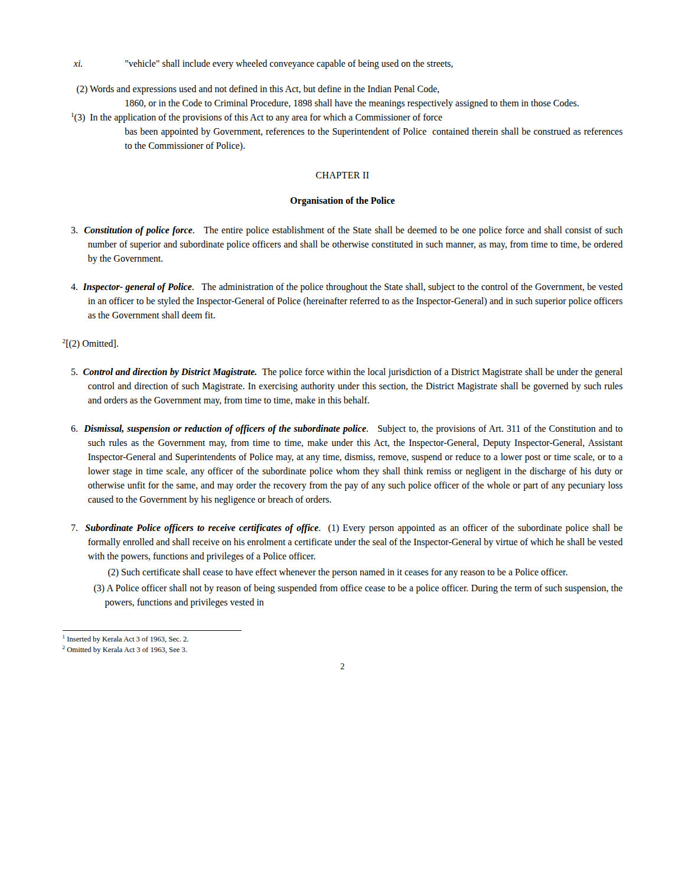xi."vehicle" shall include every wheeled conveyance capable of being used on the streets,
(2) Words and expressions used and not defined in this Act, but define in the Indian Penal Code, 1860, or in the Code to Criminal Procedure, 1898 shall have the meanings respectively assigned to them in those Codes.
1(3) In the application of the provisions of this Act to any area for which a Commissioner of force bas been appointed by Government, references to the Superintendent of Police contained therein shall be construed as references to the Commissioner of Police).
CHAPTER II
Organisation of the Police
3. Constitution of police force. The entire police establishment of the State shall be deemed to be one police force and shall consist of such number of superior and subordinate police officers and shall be otherwise constituted in such manner, as may, from time to time, be ordered by the Government.
4. Inspector- general of Police. The administration of the police throughout the State shall, subject to the control of the Government, be vested in an officer to be styled the Inspector-General of Police (hereinafter referred to as the Inspector-General) and in such superior police officers as the Government shall deem fit.
2[(2) Omitted].
5. Control and direction by District Magistrate. The police force within the local jurisdiction of a District Magistrate shall be under the general control and direction of such Magistrate. In exercising authority under this section, the District Magistrate shall be governed by such rules and orders as the Government may, from time to time, make in this behalf.
6. Dismissal, suspension or reduction of officers of the subordinate police. Subject to, the provisions of Art. 311 of the Constitution and to such rules as the Government may, from time to time, make under this Act, the Inspector-General, Deputy Inspector-General, Assistant Inspector-General and Superintendents of Police may, at any time, dismiss, remove, suspend or reduce to a lower post or time scale, or to a lower stage in time scale, any officer of the subordinate police whom they shall think remiss or negligent in the discharge of his duty or otherwise unfit for the same, and may order the recovery from the pay of any such police officer of the whole or part of any pecuniary loss caused to the Government by his negligence or breach of orders.
7. Subordinate Police officers to receive certificates of office. (1) Every person appointed as an officer of the subordinate police shall be formally enrolled and shall receive on his enrolment a certificate under the seal of the Inspector-General by virtue of which he shall be vested with the powers, functions and privileges of a Police officer. (2) Such certificate shall cease to have effect whenever the person named in it ceases for any reason to be a Police officer. (3) A Police officer shall not by reason of being suspended from office cease to be a police officer. During the term of such suspension, the powers, functions and privileges vested in
1 Inserted by Kerala Act 3 of 1963, Sec. 2.
2 Omitted by Kerala Act 3 of 1963, See 3.
2